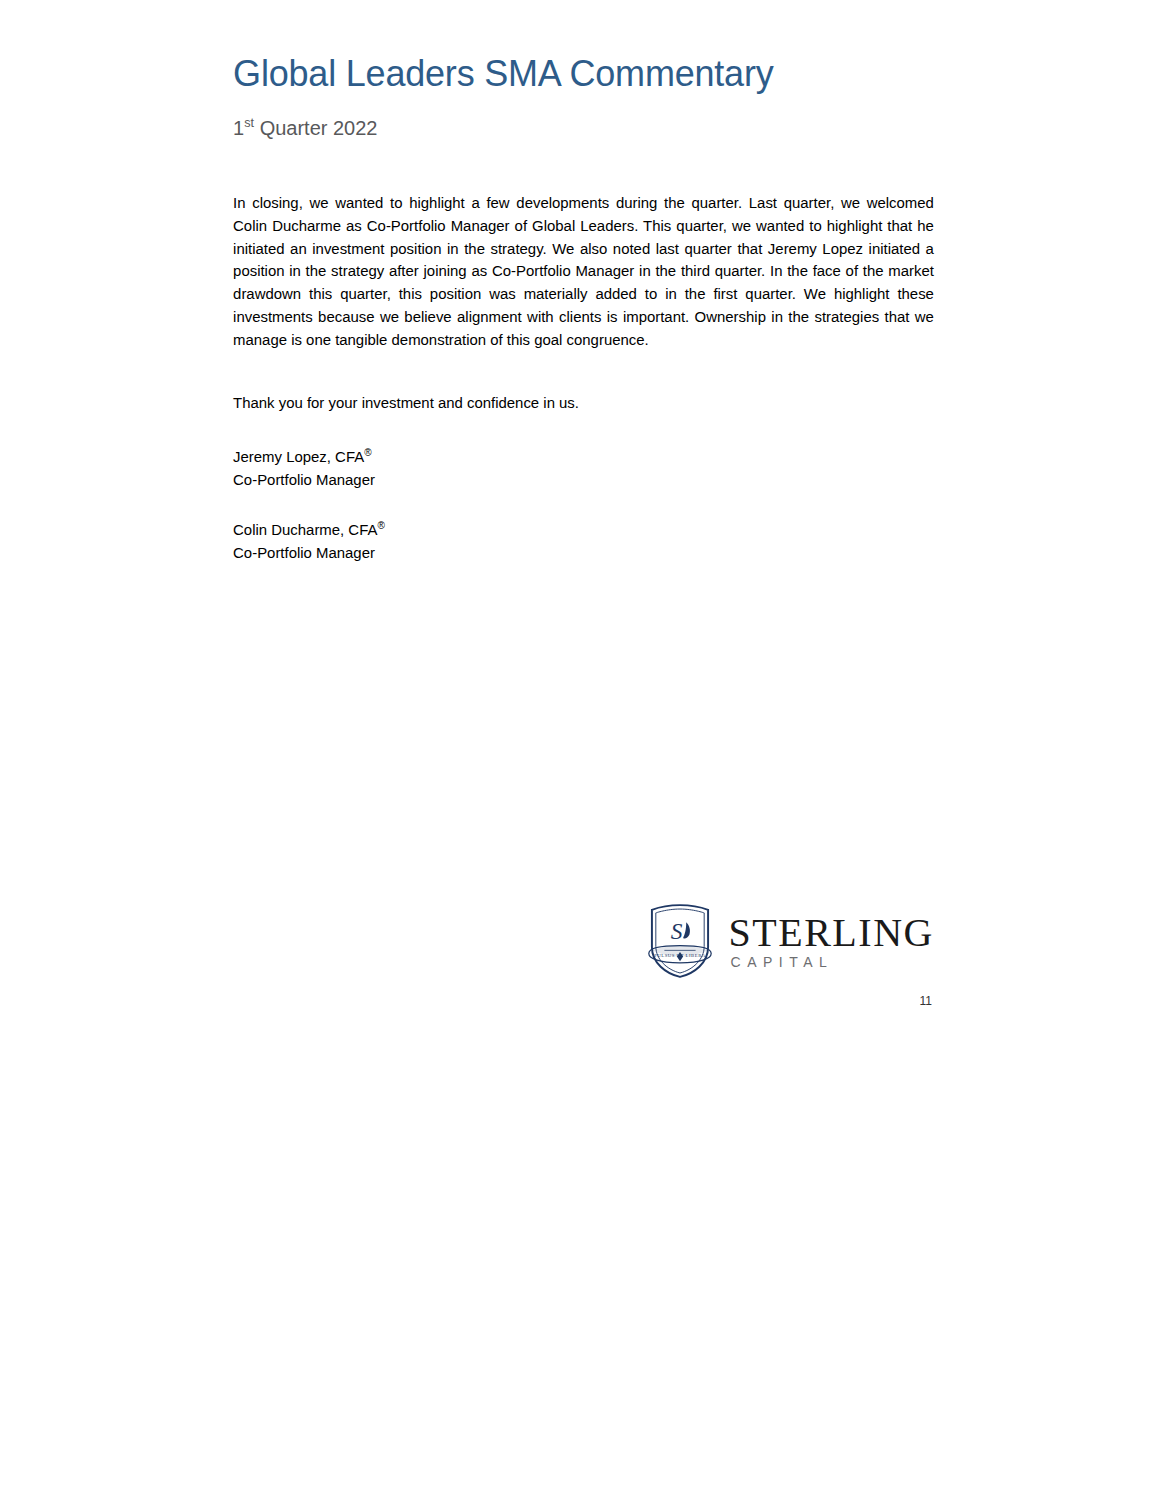Global Leaders SMA Commentary
1st Quarter 2022
In closing, we wanted to highlight a few developments during the quarter. Last quarter, we welcomed Colin Ducharme as Co-Portfolio Manager of Global Leaders. This quarter, we wanted to highlight that he initiated an investment position in the strategy. We also noted last quarter that Jeremy Lopez initiated a position in the strategy after joining as Co-Portfolio Manager in the third quarter. In the face of the market drawdown this quarter, this position was materially added to in the first quarter. We highlight these investments because we believe alignment with clients is important. Ownership in the strategies that we manage is one tangible demonstration of this goal congruence.
Thank you for your investment and confidence in us.
Jeremy Lopez, CFA®
Co-Portfolio Manager
Colin Ducharme, CFA®
Co-Portfolio Manager
S PULSUS UT LIBERA
STERLING CAPITAL
11